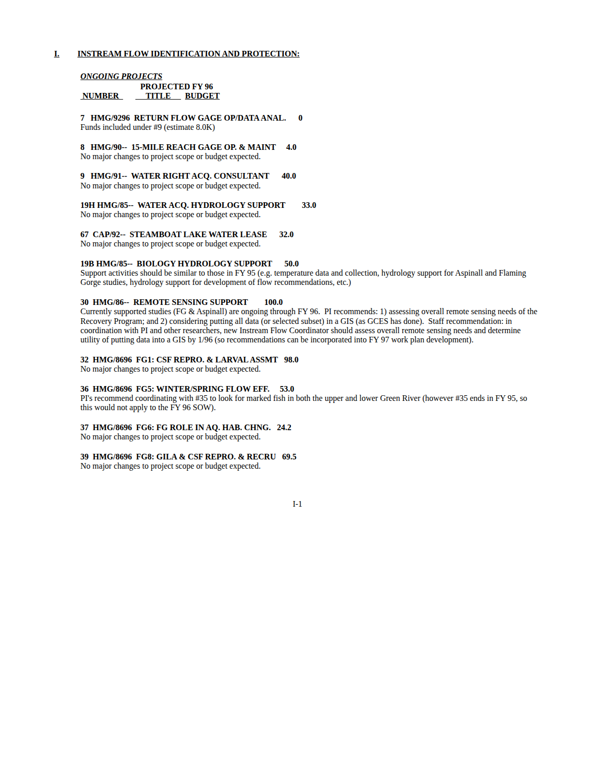I. INSTREAM FLOW IDENTIFICATION AND PROTECTION:
ONGOING PROJECTS
PROJECTED FY 96
NUMBER TITLE BUDGET
7 HMG/9296 RETURN FLOW GAGE OP/DATA ANAL. 0
Funds included under #9 (estimate 8.0K)
8 HMG/90-- 15-MILE REACH GAGE OP. & MAINT 4.0
No major changes to project scope or budget expected.
9 HMG/91-- WATER RIGHT ACQ. CONSULTANT 40.0
No major changes to project scope or budget expected.
19H HMG/85-- WATER ACQ. HYDROLOGY SUPPORT 33.0
No major changes to project scope or budget expected.
67 CAP/92-- STEAMBOAT LAKE WATER LEASE 32.0
No major changes to project scope or budget expected.
19B HMG/85-- BIOLOGY HYDROLOGY SUPPORT 50.0
Support activities should be similar to those in FY 95 (e.g. temperature data and collection, hydrology support for Aspinall and Flaming Gorge studies, hydrology support for development of flow recommendations, etc.)
30 HMG/86-- REMOTE SENSING SUPPORT 100.0
Currently supported studies (FG & Aspinall) are ongoing through FY 96. PI recommends: 1) assessing overall remote sensing needs of the Recovery Program; and 2) considering putting all data (or selected subset) in a GIS (as GCES has done). Staff recommendation: in coordination with PI and other researchers, new Instream Flow Coordinator should assess overall remote sensing needs and determine utility of putting data into a GIS by 1/96 (so recommendations can be incorporated into FY 97 work plan development).
32 HMG/8696 FG1: CSF REPRO. & LARVAL ASSMT 98.0
No major changes to project scope or budget expected.
36 HMG/8696 FG5: WINTER/SPRING FLOW EFF. 53.0
PI's recommend coordinating with #35 to look for marked fish in both the upper and lower Green River (however #35 ends in FY 95, so this would not apply to the FY 96 SOW).
37 HMG/8696 FG6: FG ROLE IN AQ. HAB. CHNG. 24.2
No major changes to project scope or budget expected.
39 HMG/8696 FG8: GILA & CSF REPRO. & RECRU 69.5
No major changes to project scope or budget expected.
I-1